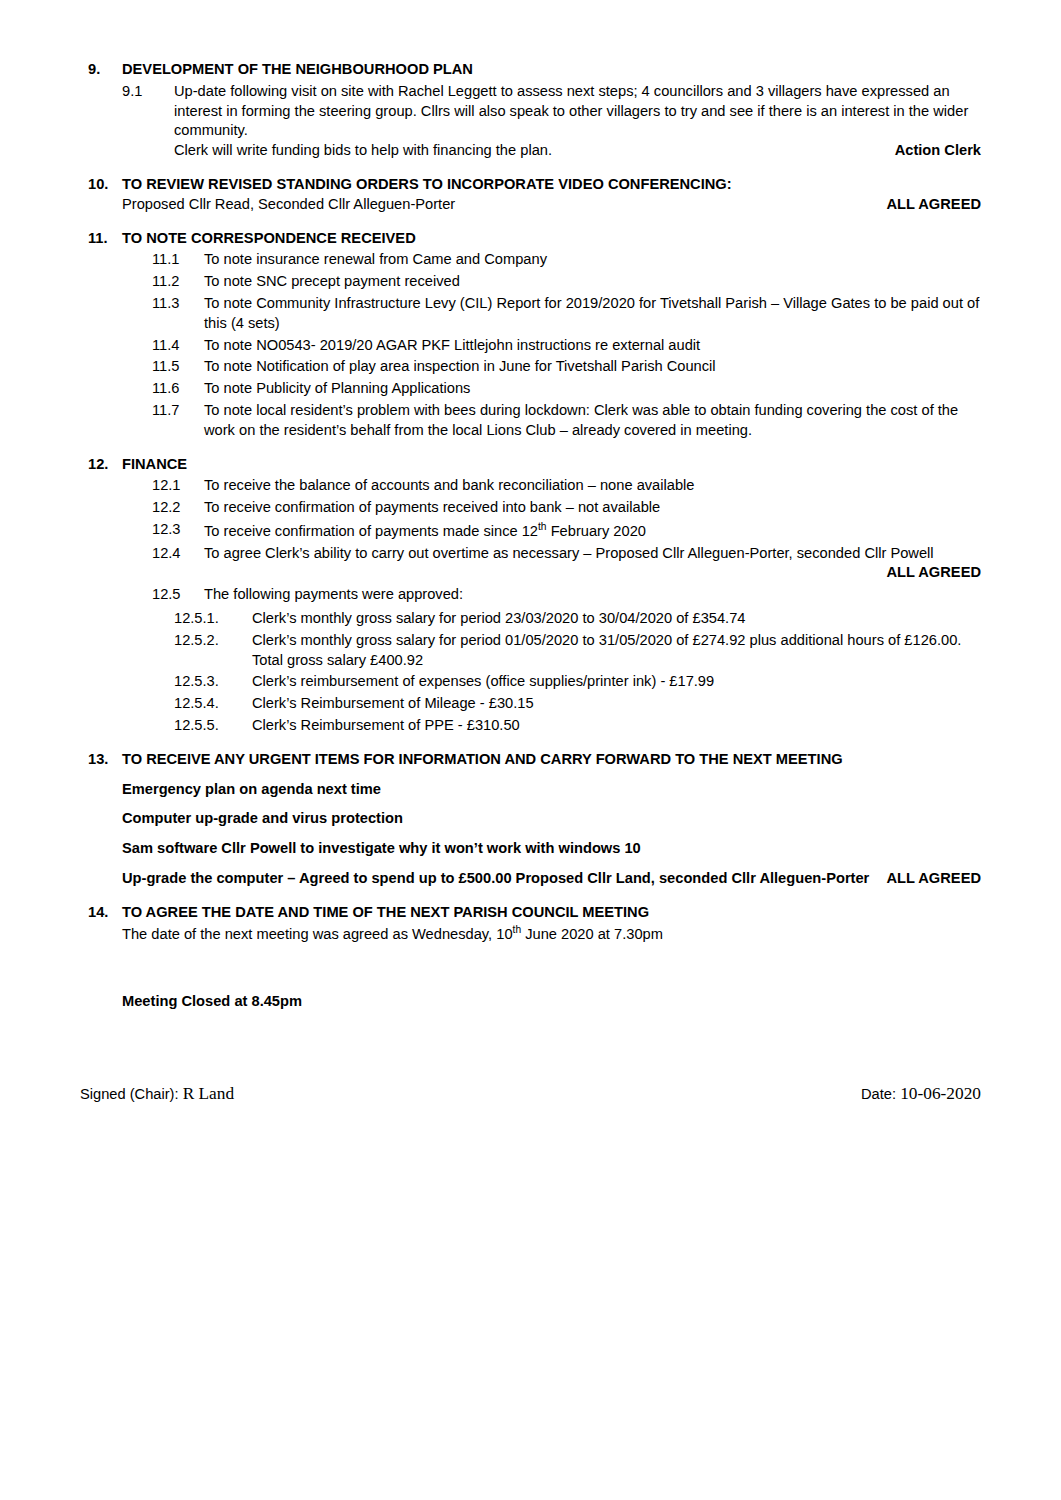Development of the Neighbourhood Plan
9.1 Up-date following visit on site with Rachel Leggett to assess next steps; 4 councillors and 3 villagers have expressed an interest in forming the steering group. Cllrs will also speak to other villagers to try and see if there is an interest in the wider community.
Clerk will write funding bids to help with financing the plan. Action Clerk
To review revised standing orders to incorporate video conferencing:
Proposed Cllr Read, Seconded Cllr Alleguen-Porter ALL AGREED
To note correspondence received
11.1 To note insurance renewal from Came and Company
11.2 To note SNC precept payment received
11.3 To note Community Infrastructure Levy (CIL) Report for 2019/2020 for Tivetshall Parish – Village Gates to be paid out of this (4 sets)
11.4 To note NO0543- 2019/20 AGAR PKF Littlejohn instructions re external audit
11.5 To note Notification of play area inspection in June for Tivetshall Parish Council
11.6 To note Publicity of Planning Applications
11.7 To note local resident’s problem with bees during lockdown: Clerk was able to obtain funding covering the cost of the work on the resident’s behalf from the local Lions Club – already covered in meeting.
Finance
12.1 To receive the balance of accounts and bank reconciliation – none available
12.2 To receive confirmation of payments received into bank – not available
12.3 To receive confirmation of payments made since 12th February 2020
12.4 To agree Clerk’s ability to carry out overtime as necessary – Proposed Cllr Alleguen-Porter, seconded Cllr Powell ALL AGREED
12.5 The following payments were approved:
12.5.1. Clerk’s monthly gross salary for period 23/03/2020 to 30/04/2020 of £354.74
12.5.2. Clerk’s monthly gross salary for period 01/05/2020 to 31/05/2020 of £274.92 plus additional hours of £126.00. Total gross salary £400.92
12.5.3. Clerk’s reimbursement of expenses (office supplies/printer ink) - £17.99
12.5.4. Clerk’s Reimbursement of Mileage - £30.15
12.5.5. Clerk’s Reimbursement of PPE - £310.50
To receive any urgent items for information and carry forward to the next meeting
Emergency plan on agenda next time
Computer up-grade and virus protection
Sam software Cllr Powell to investigate why it won’t work with windows 10
Up-grade the computer – Agreed to spend up to £500.00 Proposed Cllr Land, seconded Cllr Alleguen-Porter ALL AGREED
To agree the date and time of the next Parish Council meeting
The date of the next meeting was agreed as Wednesday, 10th June 2020 at 7.30pm
Meeting Closed at 8.45pm
Signed (Chair): R Land
Date: 10-06-2020